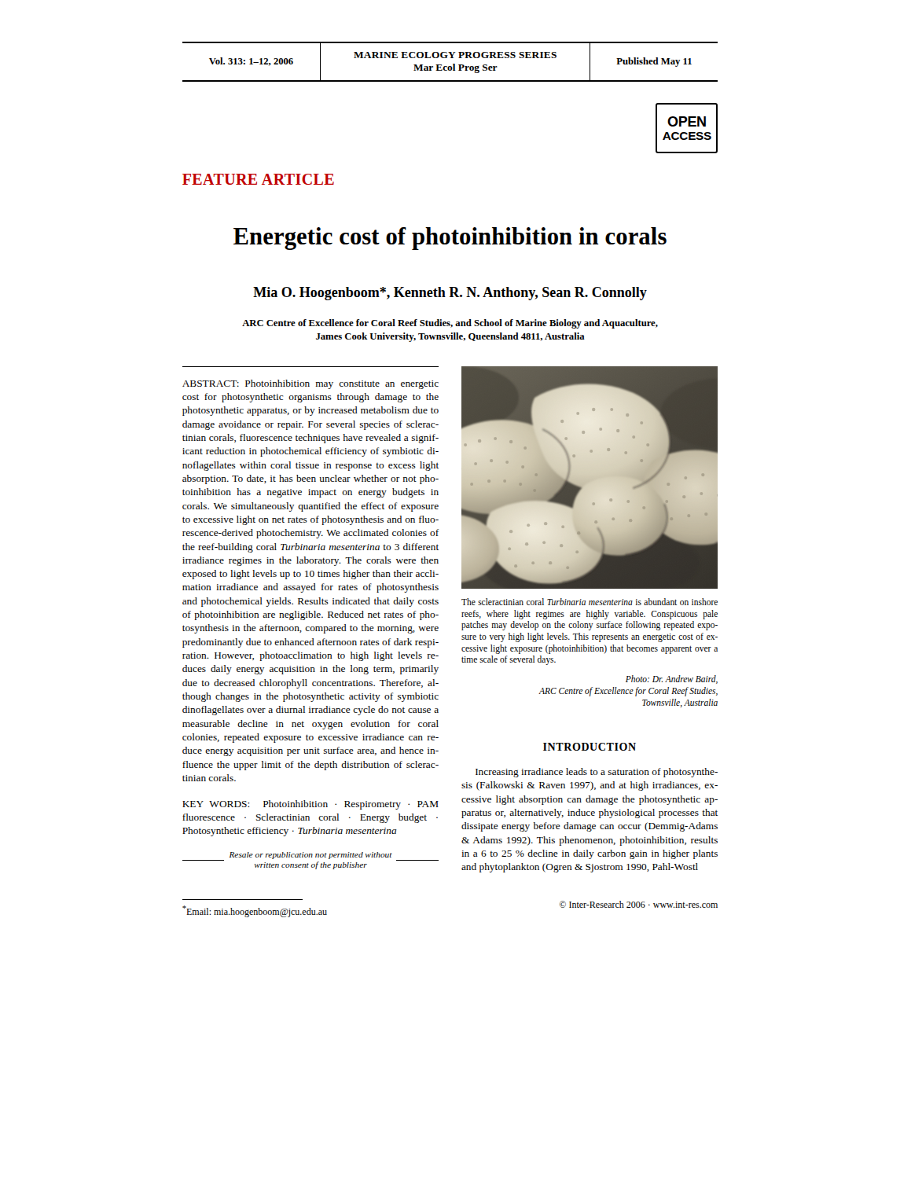Vol. 313: 1–12, 2006
MARINE ECOLOGY PROGRESS SERIES
Mar Ecol Prog Ser
Published May 11
OPEN
ACCESS
FEATURE ARTICLE
Energetic cost of photoinhibition in corals
Mia O. Hoogenboom*, Kenneth R. N. Anthony, Sean R. Connolly
ARC Centre of Excellence for Coral Reef Studies, and School of Marine Biology and Aquaculture,
James Cook University, Townsville, Queensland 4811, Australia
ABSTRACT: Photoinhibition may constitute an energetic cost for photosynthetic organisms through damage to the photosynthetic apparatus, or by increased metabolism due to damage avoidance or repair. For several species of scleractinian corals, fluorescence techniques have revealed a significant reduction in photochemical efficiency of symbiotic dinoflagellates within coral tissue in response to excess light absorption. To date, it has been unclear whether or not photoinhibition has a negative impact on energy budgets in corals. We simultaneously quantified the effect of exposure to excessive light on net rates of photosynthesis and on fluorescence-derived photochemistry. We acclimated colonies of the reef-building coral Turbinaria mesenterina to 3 different irradiance regimes in the laboratory. The corals were then exposed to light levels up to 10 times higher than their acclimation irradiance and assayed for rates of photosynthesis and photochemical yields. Results indicated that daily costs of photoinhibition are negligible. Reduced net rates of photosynthesis in the afternoon, compared to the morning, were predominantly due to enhanced afternoon rates of dark respiration. However, photoacclimation to high light levels reduces daily energy acquisition in the long term, primarily due to decreased chlorophyll concentrations. Therefore, although changes in the photosynthetic activity of symbiotic dinoflagellates over a diurnal irradiance cycle do not cause a measurable decline in net oxygen evolution for coral colonies, repeated exposure to excessive irradiance can reduce energy acquisition per unit surface area, and hence influence the upper limit of the depth distribution of scleractinian corals.
KEY WORDS: Photoinhibition · Respirometry · PAM fluorescence · Scleractinian coral · Energy budget · Photosynthetic efficiency · Turbinaria mesenterina
Resale or republication not permitted without
written consent of the publisher
The scleractinian coral Turbinaria mesenterina is abundant on inshore reefs, where light regimes are highly variable. Conspicuous pale patches may develop on the colony surface following repeated exposure to very high light levels. This represents an energetic cost of excessive light exposure (photoinhibition) that becomes apparent over a time scale of several days.
Photo: Dr. Andrew Baird,
ARC Centre of Excellence for Coral Reef Studies,
Townsville, Australia
INTRODUCTION
Increasing irradiance leads to a saturation of photosynthesis (Falkowski & Raven 1997), and at high irradiances, excessive light absorption can damage the photosynthetic apparatus or, alternatively, induce physiological processes that dissipate energy before damage can occur (Demmig-Adams & Adams 1992). This phenomenon, photoinhibition, results in a 6 to 25 % decline in daily carbon gain in higher plants and phytoplankton (Ogren & Sjostrom 1990, Pahl-Wostl
*Email: mia.hoogenboom@jcu.edu.au
© Inter-Research 2006 · www.int-res.com